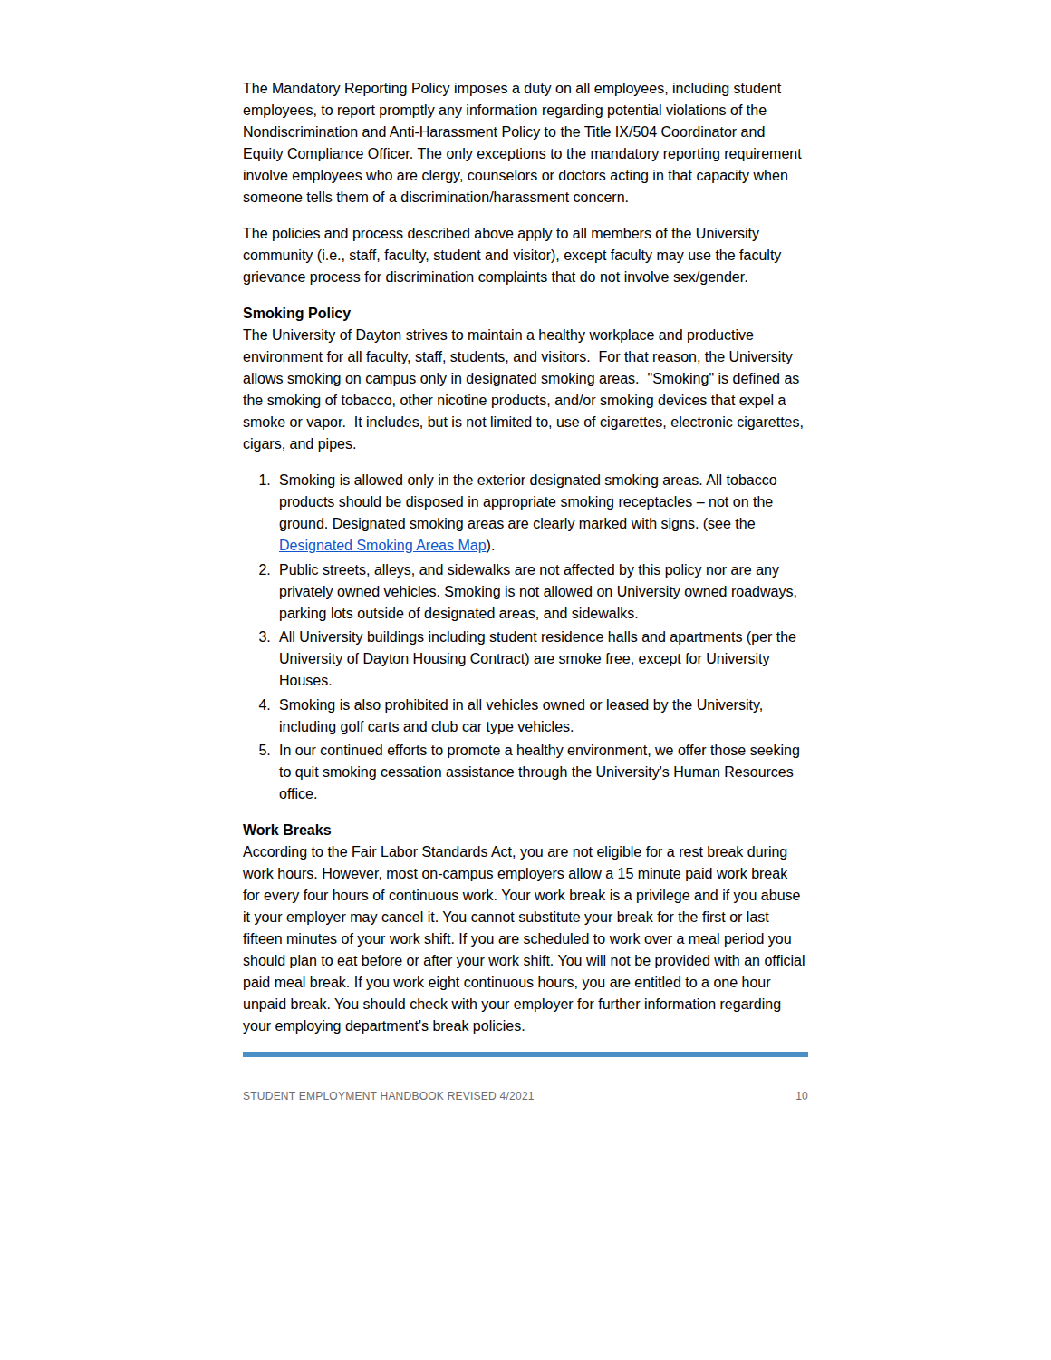The Mandatory Reporting Policy imposes a duty on all employees, including student employees, to report promptly any information regarding potential violations of the Nondiscrimination and Anti-Harassment Policy to the Title IX/504 Coordinator and Equity Compliance Officer. The only exceptions to the mandatory reporting requirement involve employees who are clergy, counselors or doctors acting in that capacity when someone tells them of a discrimination/harassment concern.
The policies and process described above apply to all members of the University community (i.e., staff, faculty, student and visitor), except faculty may use the faculty grievance process for discrimination complaints that do not involve sex/gender.
Smoking Policy
The University of Dayton strives to maintain a healthy workplace and productive environment for all faculty, staff, students, and visitors. For that reason, the University allows smoking on campus only in designated smoking areas. "Smoking" is defined as the smoking of tobacco, other nicotine products, and/or smoking devices that expel a smoke or vapor. It includes, but is not limited to, use of cigarettes, electronic cigarettes, cigars, and pipes.
Smoking is allowed only in the exterior designated smoking areas. All tobacco products should be disposed in appropriate smoking receptacles – not on the ground. Designated smoking areas are clearly marked with signs. (see the Designated Smoking Areas Map).
Public streets, alleys, and sidewalks are not affected by this policy nor are any privately owned vehicles. Smoking is not allowed on University owned roadways, parking lots outside of designated areas, and sidewalks.
All University buildings including student residence halls and apartments (per the University of Dayton Housing Contract) are smoke free, except for University Houses.
Smoking is also prohibited in all vehicles owned or leased by the University, including golf carts and club car type vehicles.
In our continued efforts to promote a healthy environment, we offer those seeking to quit smoking cessation assistance through the University's Human Resources office.
Work Breaks
According to the Fair Labor Standards Act, you are not eligible for a rest break during work hours. However, most on-campus employers allow a 15 minute paid work break for every four hours of continuous work. Your work break is a privilege and if you abuse it your employer may cancel it. You cannot substitute your break for the first or last fifteen minutes of your work shift. If you are scheduled to work over a meal period you should plan to eat before or after your work shift. You will not be provided with an official paid meal break. If you work eight continuous hours, you are entitled to a one hour unpaid break. You should check with your employer for further information regarding your employing department's break policies.
Student Employment Handbook Revised 4/2021 10